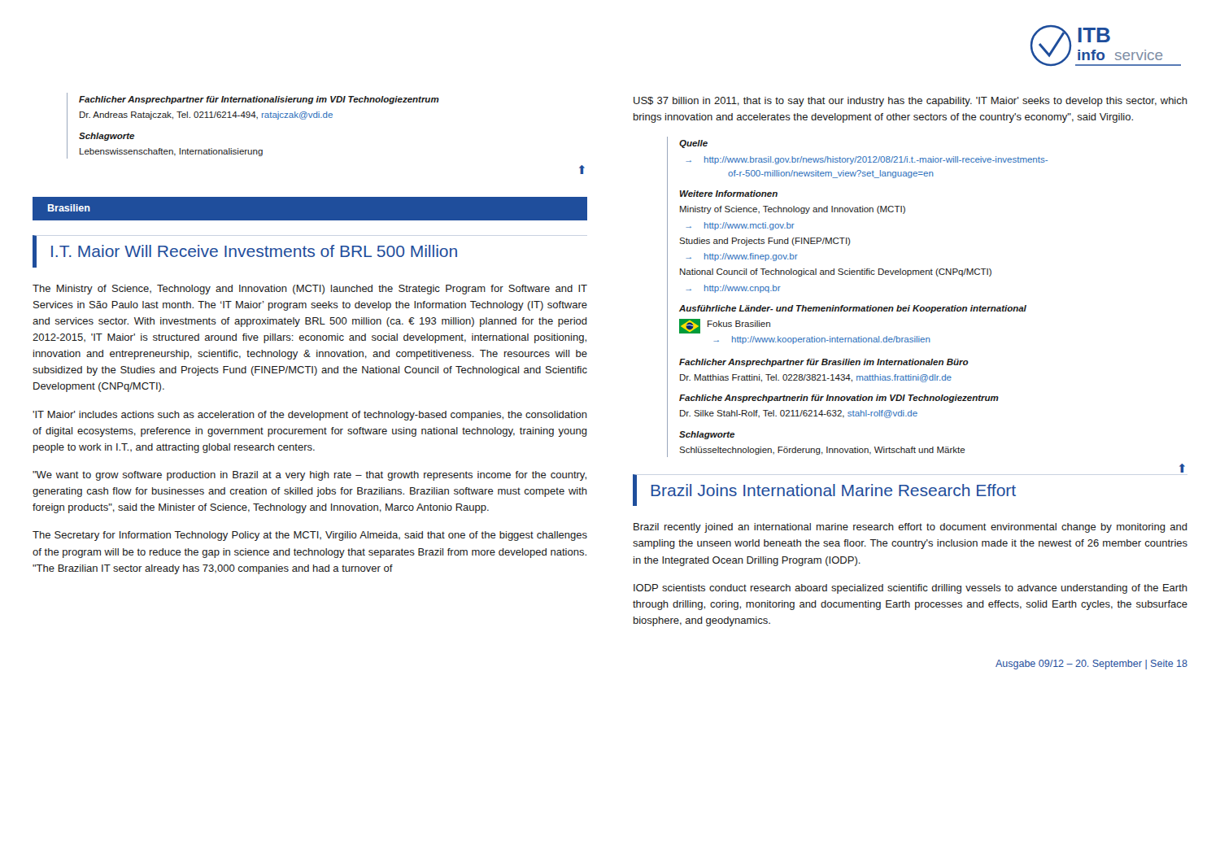ITB info service
Fachlicher Ansprechpartner für Internationalisierung im VDI Technologiezentrum
Dr. Andreas Ratajczak, Tel. 0211/6214-494, ratajczak@vdi.de
Schlagworte
Lebenswissenschaften, Internationalisierung
⬆
Brasilien
I.T. Maior Will Receive Investments of BRL 500 Million
The Ministry of Science, Technology and Innovation (MCTI) launched the Strategic Program for Software and IT Services in São Paulo last month. The ‘IT Maior’ program seeks to develop the Information Technology (IT) software and services sector. With investments of approximately BRL 500 million (ca. € 193 million) planned for the period 2012-2015, 'IT Maior' is structured around five pillars: economic and social development, international positioning, innovation and entrepreneurship, scientific, technology & innovation, and competitiveness. The resources will be subsidized by the Studies and Projects Fund (FINEP/MCTI) and the National Council of Technological and Scientific Development (CNPq/MCTI).
'IT Maior' includes actions such as acceleration of the development of technology-based companies, the consolidation of digital ecosystems, preference in government procurement for software using national technology, training young people to work in I.T., and attracting global research centers.
"We want to grow software production in Brazil at a very high rate – that growth represents income for the country, generating cash flow for businesses and creation of skilled jobs for Brazilians. Brazilian software must compete with foreign products", said the Minister of Science, Technology and Innovation, Marco Antonio Raupp.
The Secretary for Information Technology Policy at the MCTI, Virgilio Almeida, said that one of the biggest challenges of the program will be to reduce the gap in science and technology that separates Brazil from more developed nations. "The Brazilian IT sector already has 73,000 companies and had a turnover of
US$ 37 billion in 2011, that is to say that our industry has the capability. 'IT Maior' seeks to develop this sector, which brings innovation and accelerates the development of other sectors of the country's economy", said Virgilio.
Quelle
http://www.brasil.gov.br/news/history/2012/08/21/i.t.-maior-will-receive-investments-of-r-500-million/newsitem_view?set_language=en
Weitere Informationen
Ministry of Science, Technology and Innovation (MCTI)
http://www.mcti.gov.br
Studies and Projects Fund (FINEP/MCTI)
http://www.finep.gov.br
National Council of Technological and Scientific Development (CNPq/MCTI)
http://www.cnpq.br
Ausführliche Länder- und Themeninformationen bei Kooperation international
Fokus Brasilien
http://www.kooperation-international.de/brasilien
Fachlicher Ansprechpartner für Brasilien im Internationalen Büro
Dr. Matthias Frattini, Tel. 0228/3821-1434, matthias.frattini@dlr.de
Fachliche Ansprechpartnerin für Innovation im VDI Technologiezentrum
Dr. Silke Stahl-Rolf, Tel. 0211/6214-632, stahl-rolf@vdi.de
Schlagworte
Schlüsseltechnologien, Förderung, Innovation, Wirtschaft und Märkte
⬆
Brazil Joins International Marine Research Effort
Brazil recently joined an international marine research effort to document environmental change by monitoring and sampling the unseen world beneath the sea floor. The country's inclusion made it the newest of 26 member countries in the Integrated Ocean Drilling Program (IODP).
IODP scientists conduct research aboard specialized scientific drilling vessels to advance understanding of the Earth through drilling, coring, monitoring and documenting Earth processes and effects, solid Earth cycles, the subsurface biosphere, and geodynamics.
Ausgabe 09/12 – 20. September | Seite 18